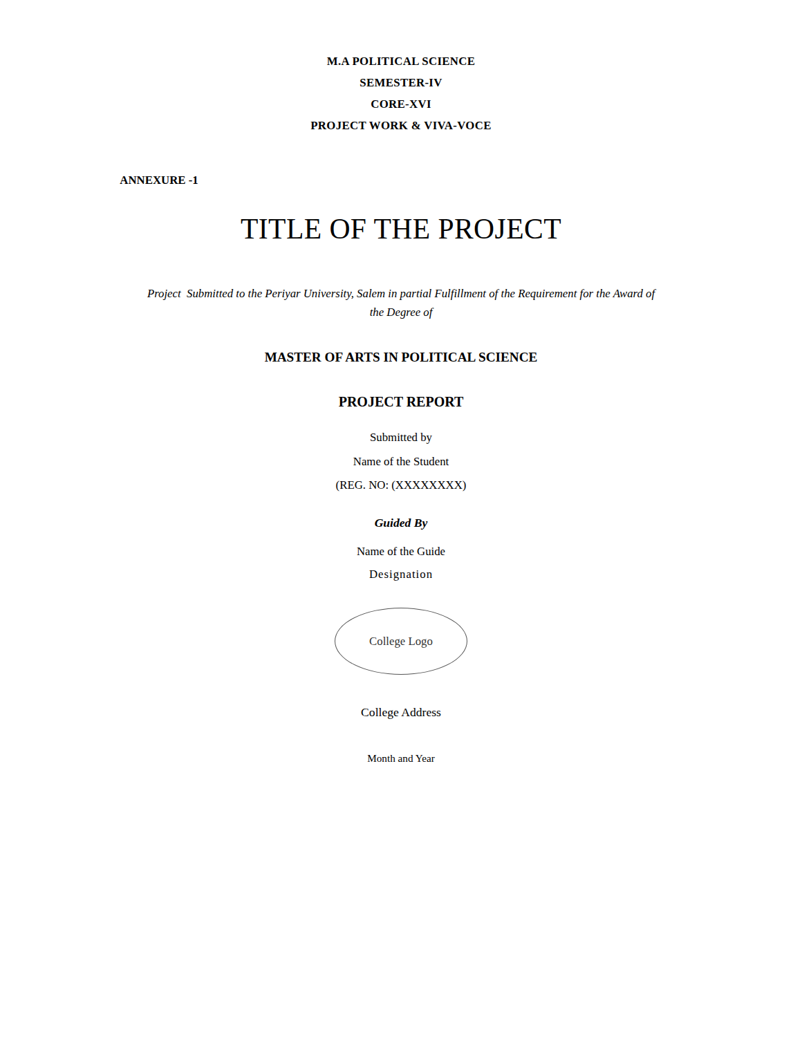M.A POLITICAL SCIENCE
SEMESTER-IV
CORE-XVI
PROJECT WORK & VIVA-VOCE
ANNEXURE -1
TITLE OF THE PROJECT
Project Submitted to the Periyar University, Salem in partial Fulfillment of the Requirement for the Award of the Degree of
MASTER OF ARTS IN POLITICAL SCIENCE
PROJECT REPORT
Submitted by
Name of the Student
(REG. NO: (XXXXXXXX)
Guided By
Name of the Guide
Designation
College Logo
College Address
Month and Year